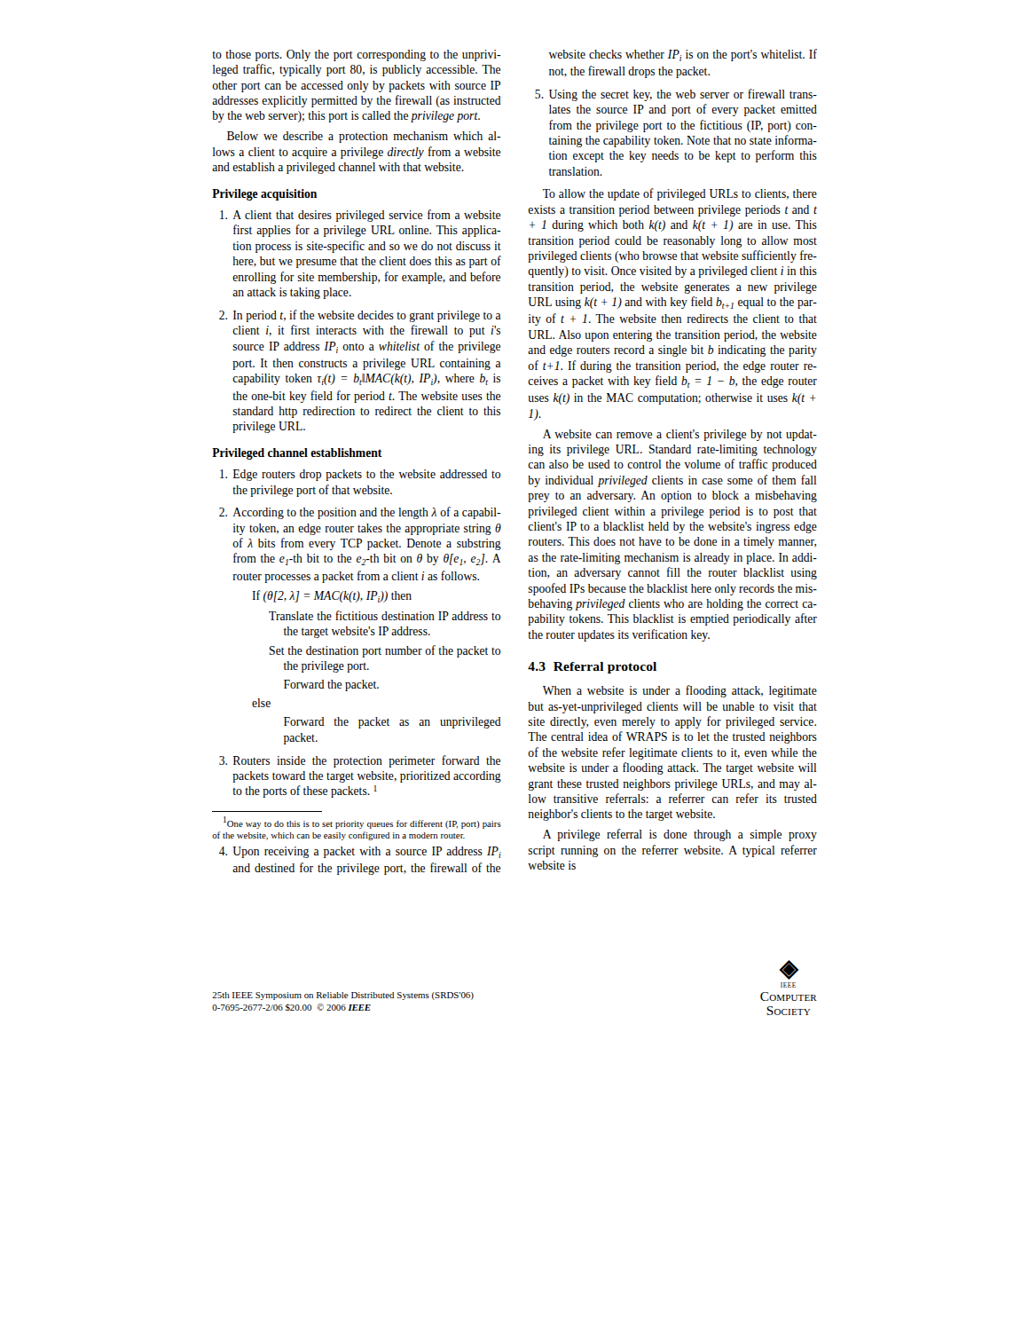to those ports. Only the port corresponding to the unprivileged traffic, typically port 80, is publicly accessible. The other port can be accessed only by packets with source IP addresses explicitly permitted by the firewall (as instructed by the web server); this port is called the privilege port.
Below we describe a protection mechanism which allows a client to acquire a privilege directly from a website and establish a privileged channel with that website.
Privilege acquisition
A client that desires privileged service from a website first applies for a privilege URL online. This application process is site-specific and so we do not discuss it here, but we presume that the client does this as part of enrolling for site membership, for example, and before an attack is taking place.
In period t, if the website decides to grant privilege to a client i, it first interacts with the firewall to put i's source IP address IPi onto a whitelist of the privilege port. It then constructs a privilege URL containing a capability token τi(t) = bt‖MAC(k(t), IPi), where bt is the one-bit key field for period t. The website uses the standard http redirection to redirect the client to this privilege URL.
Privileged channel establishment
Edge routers drop packets to the website addressed to the privilege port of that website.
According to the position and the length λ of a capability token, an edge router takes the appropriate string θ of λ bits from every TCP packet. Denote a substring from the e1-th bit to the e2-th bit on θ by θ[e1, e2]. A router processes a packet from a client i as follows.
If (θ[2, λ] = MAC(k(t), IPi)) then Translate the fictitious destination IP address to the target website's IP address. Set the destination port number of the packet to the privilege port. Forward the packet. else Forward the packet as an unprivileged packet.
Routers inside the protection perimeter forward the packets toward the target website, prioritized according to the ports of these packets. 1
1One way to do this is to set priority queues for different (IP, port) pairs of the website, which can be easily configured in a modern router.
Upon receiving a packet with a source IP address IPi and destined for the privilege port, the firewall of the website checks whether IPi is on the port's whitelist. If not, the firewall drops the packet.
Using the secret key, the web server or firewall translates the source IP and port of every packet emitted from the privilege port to the fictitious (IP, port) containing the capability token. Note that no state information except the key needs to be kept to perform this translation.
To allow the update of privileged URLs to clients, there exists a transition period between privilege periods t and t + 1 during which both k(t) and k(t + 1) are in use. This transition period could be reasonably long to allow most privileged clients (who browse that website sufficiently frequently) to visit. Once visited by a privileged client i in this transition period, the website generates a new privilege URL using k(t + 1) and with key field bt+1 equal to the parity of t + 1. The website then redirects the client to that URL. Also upon entering the transition period, the website and edge routers record a single bit b indicating the parity of t+1. If during the transition period, the edge router receives a packet with key field bt = 1 − b, the edge router uses k(t) in the MAC computation; otherwise it uses k(t + 1).
A website can remove a client's privilege by not updating its privilege URL. Standard rate-limiting technology can also be used to control the volume of traffic produced by individual privileged clients in case some of them fall prey to an adversary. An option to block a misbehaving privileged client within a privilege period is to post that client's IP to a blacklist held by the website's ingress edge routers. This does not have to be done in a timely manner, as the rate-limiting mechanism is already in place. In addition, an adversary cannot fill the router blacklist using spoofed IPs because the blacklist here only records the misbehaving privileged clients who are holding the correct capability tokens. This blacklist is emptied periodically after the router updates its verification key.
4.3 Referral protocol
When a website is under a flooding attack, legitimate but as-yet-unprivileged clients will be unable to visit that site directly, even merely to apply for privileged service. The central idea of WRAPS is to let the trusted neighbors of the website refer legitimate clients to it, even while the website is under a flooding attack. The target website will grant these trusted neighbors privilege URLs, and may allow transitive referrals: a referrer can refer its trusted neighbor's clients to the target website.
A privilege referral is done through a simple proxy script running on the referrer website. A typical referrer website is
25th IEEE Symposium on Reliable Distributed Systems (SRDS'06) 0-7695-2677-2/06 $20.00 © 2006 IEEE
◈ IEEE Computer Society